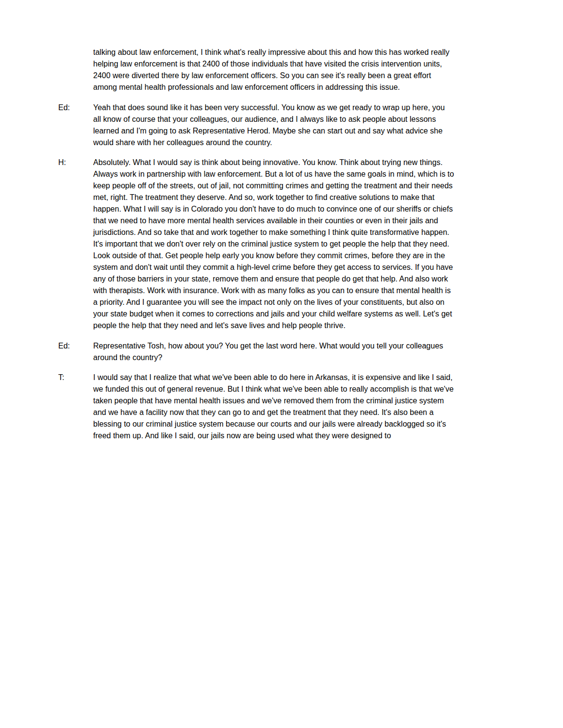talking about law enforcement, I think what's really impressive about this and how this has worked really helping law enforcement is that 2400 of those individuals that have visited the crisis intervention units, 2400 were diverted there by law enforcement officers. So you can see it's really been a great effort among mental health professionals and law enforcement officers in addressing this issue.
Ed:
Yeah that does sound like it has been very successful. You know as we get ready to wrap up here, you all know of course that your colleagues, our audience, and I always like to ask people about lessons learned and I'm going to ask Representative Herod. Maybe she can start out and say what advice she would share with her colleagues around the country.
H:
Absolutely. What I would say is think about being innovative. You know. Think about trying new things. Always work in partnership with law enforcement. But a lot of us have the same goals in mind, which is to keep people off of the streets, out of jail, not committing crimes and getting the treatment and their needs met, right. The treatment they deserve. And so, work together to find creative solutions to make that happen. What I will say is in Colorado you don't have to do much to convince one of our sheriffs or chiefs that we need to have more mental health services available in their counties or even in their jails and jurisdictions. And so take that and work together to make something I think quite transformative happen. It's important that we don't over rely on the criminal justice system to get people the help that they need. Look outside of that. Get people help early you know before they commit crimes, before they are in the system and don't wait until they commit a high-level crime before they get access to services. If you have any of those barriers in your state, remove them and ensure that people do get that help. And also work with therapists. Work with insurance. Work with as many folks as you can to ensure that mental health is a priority. And I guarantee you will see the impact not only on the lives of your constituents, but also on your state budget when it comes to corrections and jails and your child welfare systems as well. Let's get people the help that they need and let's save lives and help people thrive.
Ed:
Representative Tosh, how about you? You get the last word here. What would you tell your colleagues around the country?
T:
I would say that I realize that what we've been able to do here in Arkansas, it is expensive and like I said, we funded this out of general revenue. But I think what we've been able to really accomplish is that we've taken people that have mental health issues and we've removed them from the criminal justice system and we have a facility now that they can go to and get the treatment that they need. It's also been a blessing to our criminal justice system because our courts and our jails were already backlogged so it's freed them up. And like I said, our jails now are being used what they were designed to